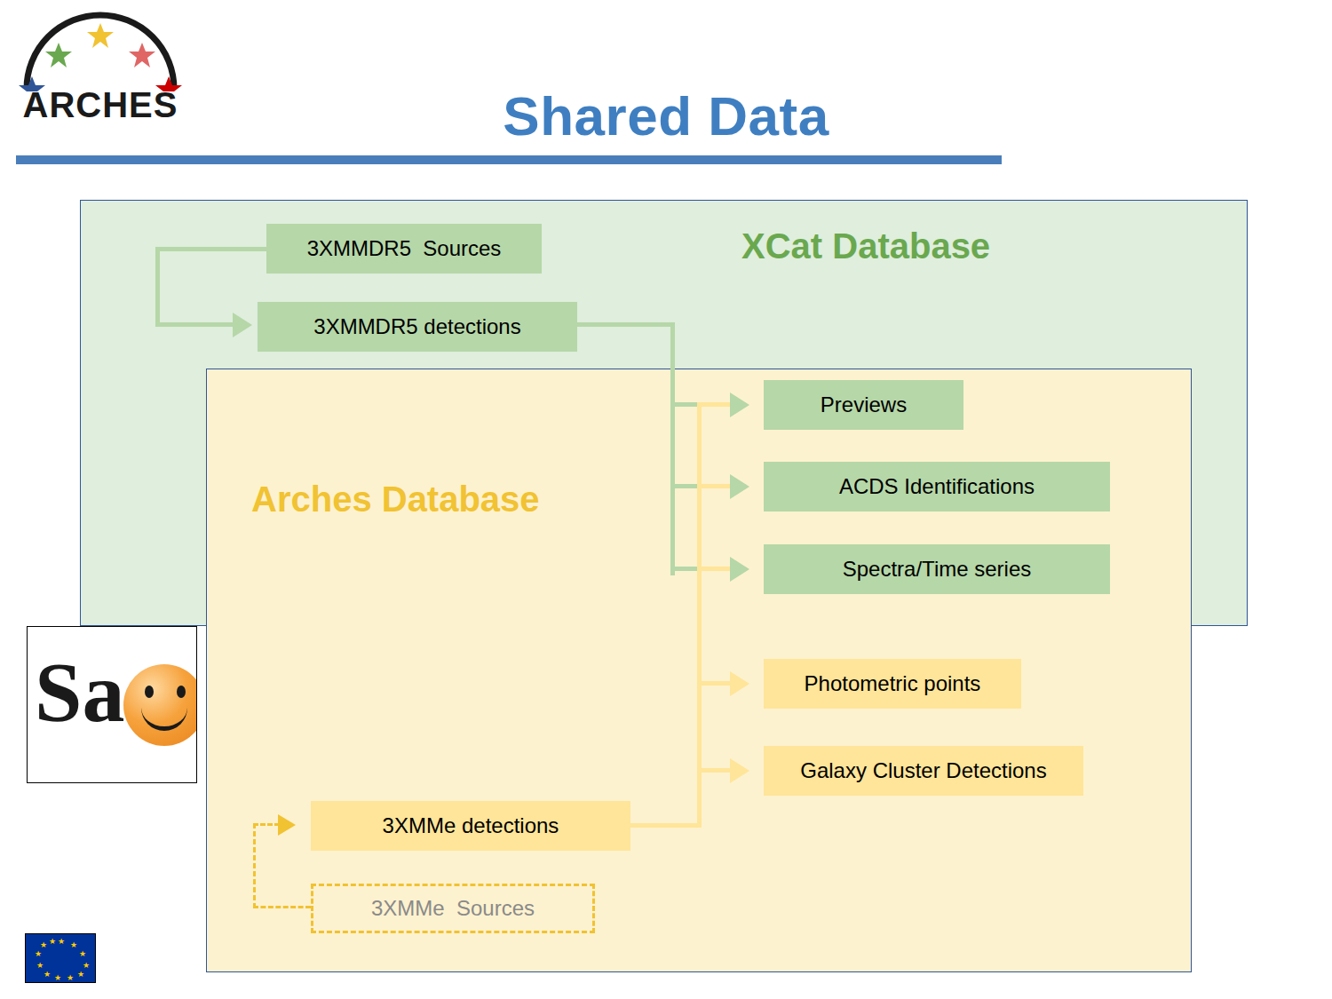ARCHES
★ ★ ★ ★ ★ ★ ★ ★ ★ ★ ★ ★
Shared Data
XCat Database
Arches Database
Sa
3XMMDR5 Sources
3XMMDR5 detections
Previews
ACDS Identifications
Spectra/Time series
Photometric points
Galaxy Cluster Detections
3XMMe detections
3XMMe Sources